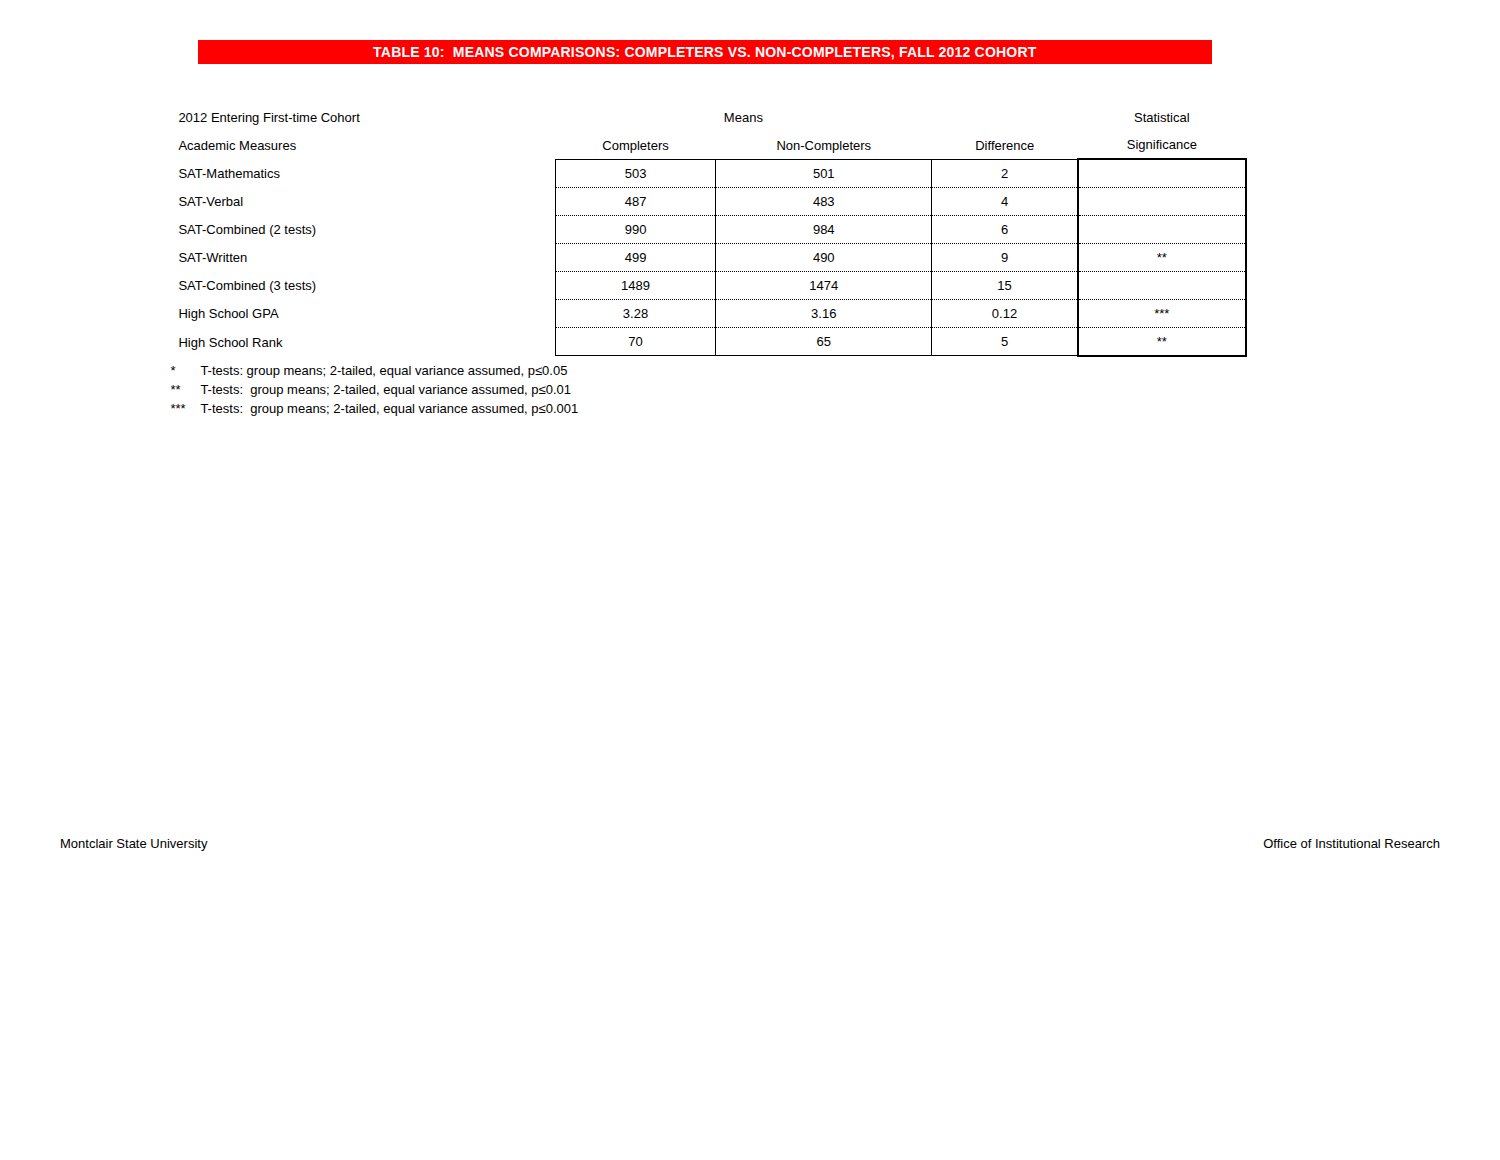TABLE 10: MEANS COMPARISONS: COMPLETERS VS. NON-COMPLETERS, FALL 2012 COHORT
| 2012 Entering First-time Cohort | Means | | Statistical |
| Academic Measures | Completers | Non-Completers | Difference | Significance |
| SAT-Mathematics | 503 | 501 | 2 | |
| SAT-Verbal | 487 | 483 | 4 | |
| SAT-Combined (2 tests) | 990 | 984 | 6 | |
| SAT-Written | 499 | 490 | 9 | ** |
| SAT-Combined (3 tests) | 1489 | 1474 | 15 | |
| High School GPA | 3.28 | 3.16 | 0.12 | *** |
| High School Rank | 70 | 65 | 5 | ** |
*T-tests: group means; 2-tailed, equal variance assumed, p≤0.05
**T-tests: group means; 2-tailed, equal variance assumed, p≤0.01
***T-tests: group means; 2-tailed, equal variance assumed, p≤0.001
Montclair State University
Office of Institutional Research